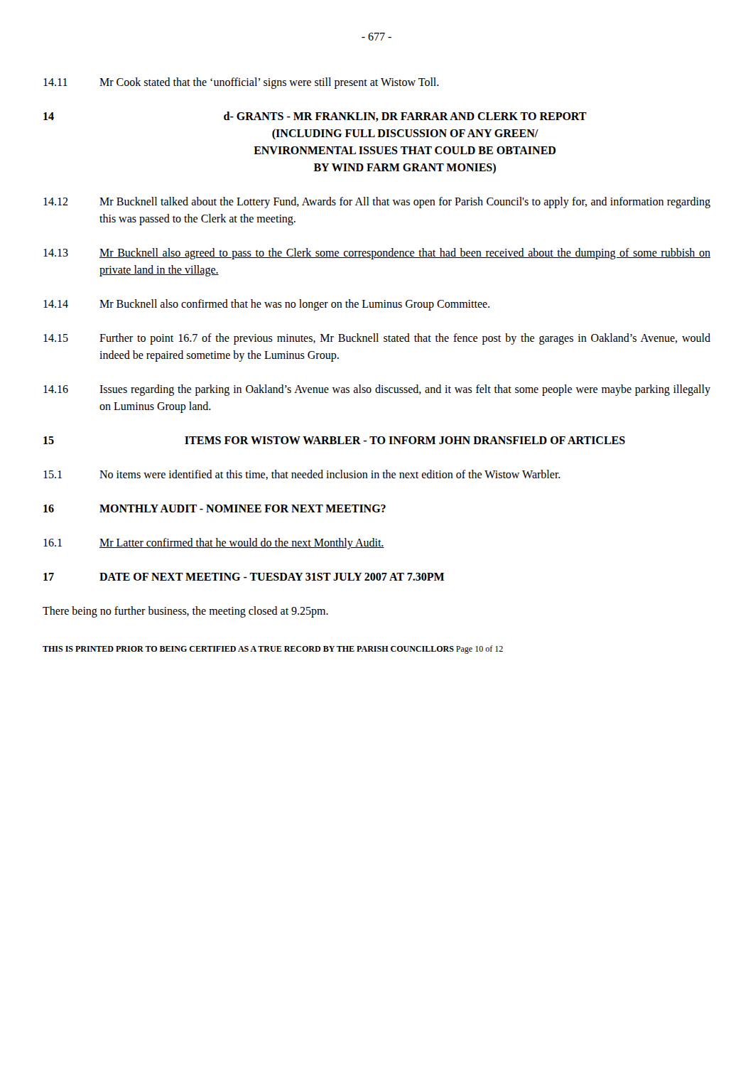- 677 -
14.11
Mr Cook stated that the ‘unofficial’ signs were still present at Wistow Toll.
14
d- GRANTS - MR FRANKLIN, DR FARRAR AND CLERK TO REPORT
(INCLUDING FULL DISCUSSION OF ANY GREEN/
ENVIRONMENTAL ISSUES THAT COULD BE OBTAINED
BY WIND FARM GRANT MONIES)
14.12
Mr Bucknell talked about the Lottery Fund, Awards for All that was open for Parish Council's to apply for, and information regarding this was passed to the Clerk at the meeting.
14.13
Mr Bucknell also agreed to pass to the Clerk some correspondence that had been received about the dumping of some rubbish on private land in the village.
14.14
Mr Bucknell also confirmed that he was no longer on the Luminus Group Committee.
14.15
Further to point 16.7 of the previous minutes, Mr Bucknell stated that the fence post by the garages in Oakland’s Avenue, would indeed be repaired sometime by the Luminus Group.
14.16
Issues regarding the parking in Oakland’s Avenue was also discussed, and it was felt that some people were maybe parking illegally on Luminus Group land.
15
ITEMS FOR WISTOW WARBLER - TO INFORM JOHN DRANSFIELD OF ARTICLES
15.1
No items were identified at this time, that needed inclusion in the next edition of the Wistow Warbler.
16
MONTHLY AUDIT - NOMINEE FOR NEXT MEETING?
16.1
Mr Latter confirmed that he would do the next Monthly Audit.
17
DATE OF NEXT MEETING - TUESDAY 31ST JULY 2007 AT 7.30PM
There being no further business, the meeting closed at 9.25pm.
THIS IS PRINTED PRIOR TO BEING CERTIFIED AS A TRUE RECORD BY THE PARISH COUNCILLORS Page 10 of 12